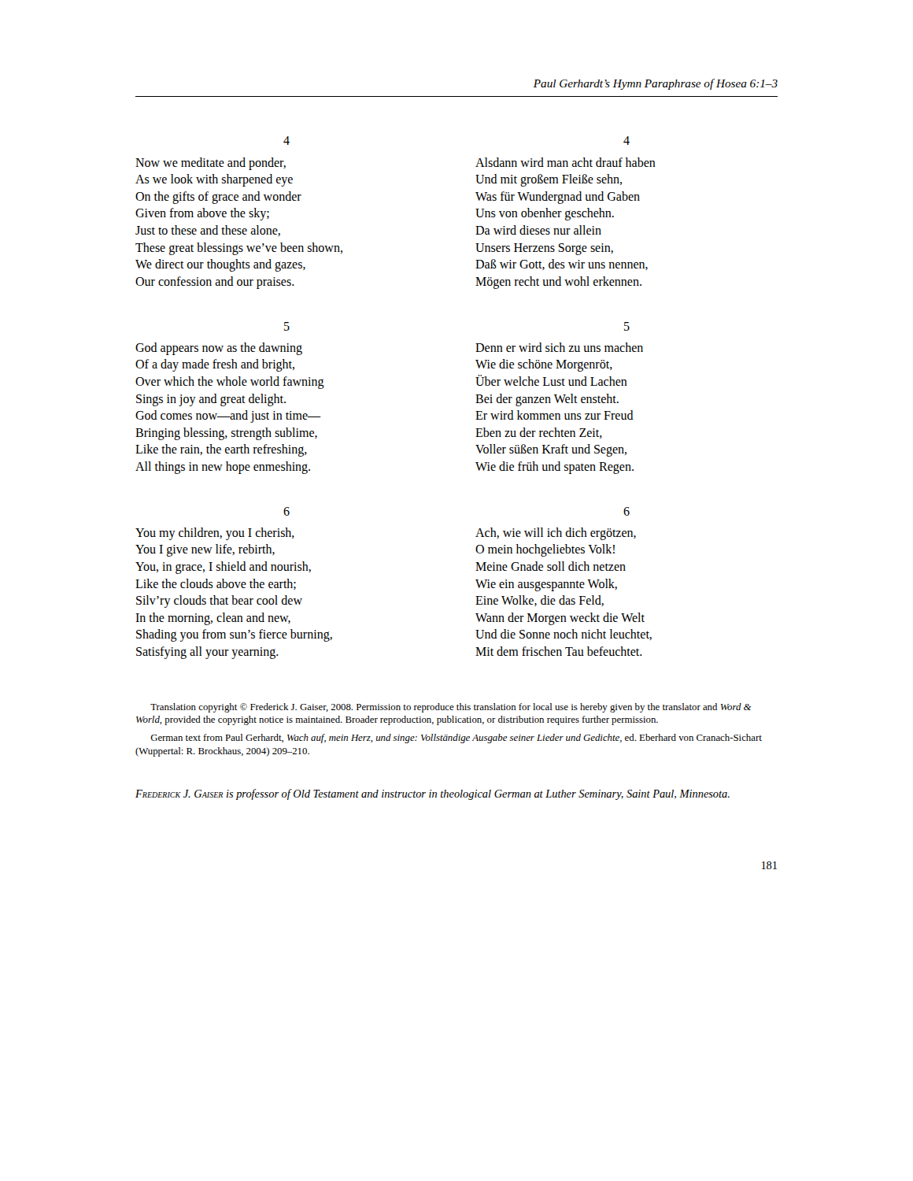Paul Gerhardt’s Hymn Paraphrase of Hosea 6:1–3
4
Now we meditate and ponder,
As we look with sharpened eye
On the gifts of grace and wonder
Given from above the sky;
Just to these and these alone,
These great blessings we’ve been shown,
We direct our thoughts and gazes,
Our confession and our praises.
4
Alsdann wird man acht drauf haben
Und mit großem Fleiße sehn,
Was für Wundergnad und Gaben
Uns von obenher geschehn.
Da wird dieses nur allein
Unsers Herzens Sorge sein,
Daß wir Gott, des wir uns nennen,
Mögen recht und wohl erkennen.
5
God appears now as the dawning
Of a day made fresh and bright,
Over which the whole world fawning
Sings in joy and great delight.
God comes now—and just in time—
Bringing blessing, strength sublime,
Like the rain, the earth refreshing,
All things in new hope enmeshing.
5
Denn er wird sich zu uns machen
Wie die schöne Morgenröt,
Über welche Lust und Lachen
Bei der ganzen Welt ensteht.
Er wird kommen uns zur Freud
Eben zu der rechten Zeit,
Voller süßen Kraft und Segen,
Wie die früh und spaten Regen.
6
You my children, you I cherish,
You I give new life, rebirth,
You, in grace, I shield and nourish,
Like the clouds above the earth;
Silv’ry clouds that bear cool dew
In the morning, clean and new,
Shading you from sun’s fierce burning,
Satisfying all your yearning.
6
Ach, wie will ich dich ergötzen,
O mein hochgeliebtes Volk!
Meine Gnade soll dich netzen
Wie ein ausgespannte Wolk,
Eine Wolke, die das Feld,
Wann der Morgen weckt die Welt
Und die Sonne noch nicht leuchtet,
Mit dem frischen Tau befeuchtet.
Translation copyright © Frederick J. Gaiser, 2008. Permission to reproduce this translation for local use is hereby given by the translator and Word & World, provided the copyright notice is maintained. Broader reproduction, publication, or distribution requires further permission.
German text from Paul Gerhardt, Wach auf, mein Herz, und singe: Vollständige Ausgabe seiner Lieder und Gedichte, ed. Eberhard von Cranach-Sichart (Wuppertal: R. Brockhaus, 2004) 209–210.
Frederick J. Gaiser is professor of Old Testament and instructor in theological German at Luther Seminary, Saint Paul, Minnesota.
181